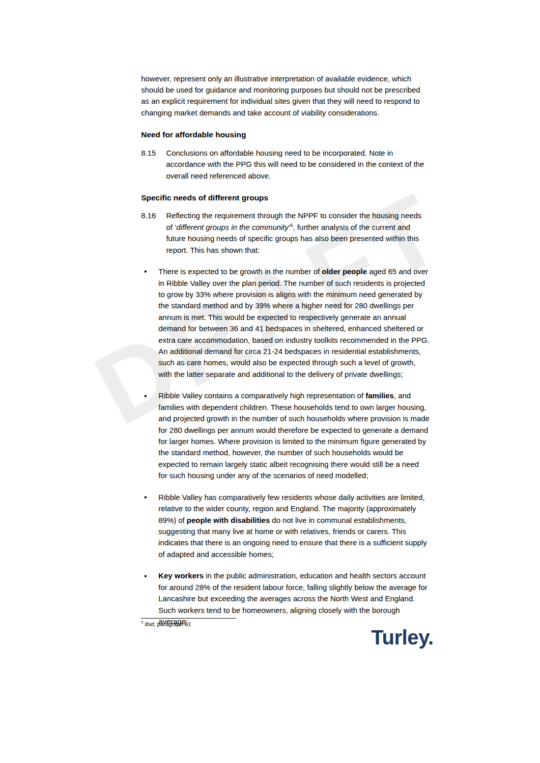DRAFT
however, represent only an illustrative interpretation of available evidence, which should be used for guidance and monitoring purposes but should not be prescribed as an explicit requirement for individual sites given that they will need to respond to changing market demands and take account of viability considerations.
Need for affordable housing
8.15
Conclusions on affordable housing need to be incorporated. Note in accordance with the PPG this will need to be considered in the context of the overall need referenced above.
Specific needs of different groups
8.16
Reflecting the requirement through the NPPF to consider the housing needs of ‘different groups in the community’5, further analysis of the current and future housing needs of specific groups has also been presented within this report. This has shown that:
There is expected to be growth in the number of older people aged 65 and over in Ribble Valley over the plan period. The number of such residents is projected to grow by 33% where provision is aligns with the minimum need generated by the standard method and by 39% where a higher need for 280 dwellings per annum is met. This would be expected to respectively generate an annual demand for between 36 and 41 bedspaces in sheltered, enhanced sheltered or extra care accommodation, based on industry toolkits recommended in the PPG. An additional demand for circa 21-24 bedspaces in residential establishments, such as care homes, would also be expected through such a level of growth, with the latter separate and additional to the delivery of private dwellings;
Ribble Valley contains a comparatively high representation of families, and families with dependent children. These households tend to own larger housing, and projected growth in the number of such households where provision is made for 280 dwellings per annum would therefore be expected to generate a demand for larger homes. Where provision is limited to the minimum figure generated by the standard method, however, the number of such households would be expected to remain largely static albeit recognising there would still be a need for such housing under any of the scenarios of need modelled;
Ribble Valley has comparatively few residents whose daily activities are limited, relative to the wider county, region and England. The majority (approximately 89%) of people with disabilities do not live in communal establishments, suggesting that many live at home or with relatives, friends or carers. This indicates that there is an ongoing need to ensure that there is a sufficient supply of adapted and accessible homes;
Key workers in the public administration, education and health sectors account for around 28% of the resident labour force, falling slightly below the average for Lancashire but exceeding the averages across the North West and England. Such workers tend to be homeowners, aligning closely with the borough average;
5 Ibid, paragraph 61
Turley.